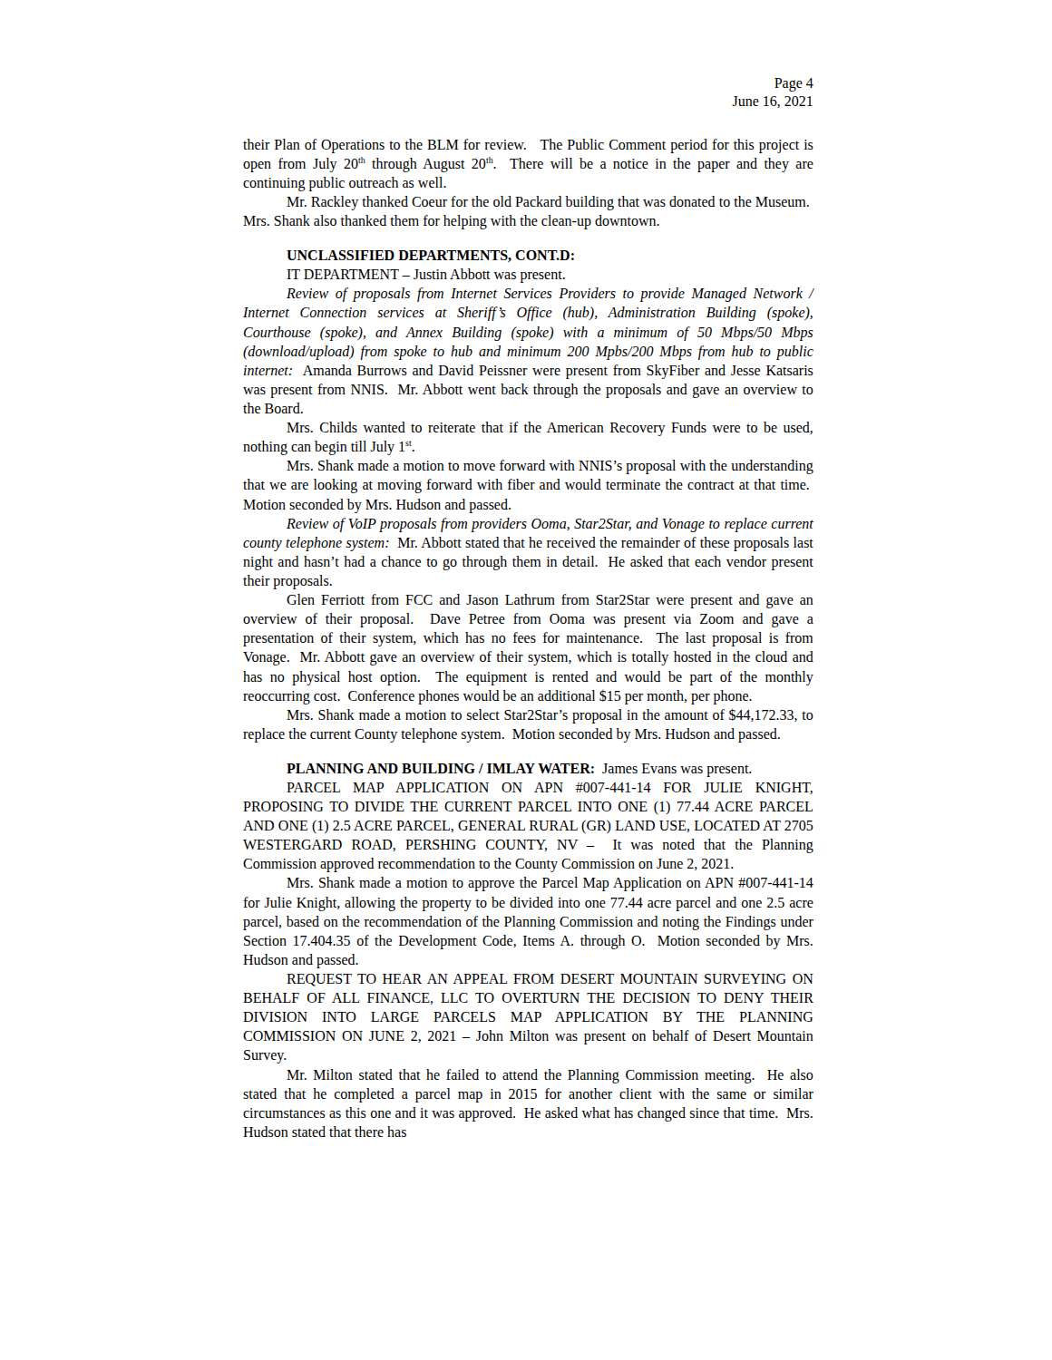Page 4
June 16, 2021
their Plan of Operations to the BLM for review. The Public Comment period for this project is open from July 20th through August 20th. There will be a notice in the paper and they are continuing public outreach as well.
Mr. Rackley thanked Coeur for the old Packard building that was donated to the Museum. Mrs. Shank also thanked them for helping with the clean-up downtown.
Unclassified Departments, Cont.d:
IT DEPARTMENT – Justin Abbott was present.
Review of proposals from Internet Services Providers to provide Managed Network / Internet Connection services at Sheriff’s Office (hub), Administration Building (spoke), Courthouse (spoke), and Annex Building (spoke) with a minimum of 50 Mbps/50 Mbps (download/upload) from spoke to hub and minimum 200 Mpbs/200 Mbps from hub to public internet: Amanda Burrows and David Peissner were present from SkyFiber and Jesse Katsaris was present from NNIS. Mr. Abbott went back through the proposals and gave an overview to the Board.
Mrs. Childs wanted to reiterate that if the American Recovery Funds were to be used, nothing can begin till July 1st.
Mrs. Shank made a motion to move forward with NNIS’s proposal with the understanding that we are looking at moving forward with fiber and would terminate the contract at that time. Motion seconded by Mrs. Hudson and passed.
Review of VoIP proposals from providers Ooma, Star2Star, and Vonage to replace current county telephone system: Mr. Abbott stated that he received the remainder of these proposals last night and hasn’t had a chance to go through them in detail. He asked that each vendor present their proposals.
Glen Ferriott from FCC and Jason Lathrum from Star2Star were present and gave an overview of their proposal. Dave Petree from Ooma was present via Zoom and gave a presentation of their system, which has no fees for maintenance. The last proposal is from Vonage. Mr. Abbott gave an overview of their system, which is totally hosted in the cloud and has no physical host option. The equipment is rented and would be part of the monthly reoccurring cost. Conference phones would be an additional $15 per month, per phone.
Mrs. Shank made a motion to select Star2Star’s proposal in the amount of $44,172.33, to replace the current County telephone system. Motion seconded by Mrs. Hudson and passed.
Planning and Building / Imlay Water: James Evans was present.
PARCEL MAP APPLICATION ON APN #007-441-14 FOR JULIE KNIGHT, PROPOSING TO DIVIDE THE CURRENT PARCEL INTO ONE (1) 77.44 ACRE PARCEL AND ONE (1) 2.5 ACRE PARCEL, GENERAL RURAL (GR) LAND USE, LOCATED AT 2705 WESTERGARD ROAD, PERSHING COUNTY, NV – It was noted that the Planning Commission approved recommendation to the County Commission on June 2, 2021.
Mrs. Shank made a motion to approve the Parcel Map Application on APN #007-441-14 for Julie Knight, allowing the property to be divided into one 77.44 acre parcel and one 2.5 acre parcel, based on the recommendation of the Planning Commission and noting the Findings under Section 17.404.35 of the Development Code, Items A. through O. Motion seconded by Mrs. Hudson and passed.
REQUEST TO HEAR AN APPEAL FROM DESERT MOUNTAIN SURVEYING ON BEHALF OF ALL FINANCE, LLC TO OVERTURN THE DECISION TO DENY THEIR DIVISION INTO LARGE PARCELS MAP APPLICATION BY THE PLANNING COMMISSION ON JUNE 2, 2021 – John Milton was present on behalf of Desert Mountain Survey.
Mr. Milton stated that he failed to attend the Planning Commission meeting. He also stated that he completed a parcel map in 2015 for another client with the same or similar circumstances as this one and it was approved. He asked what has changed since that time. Mrs. Hudson stated that there has